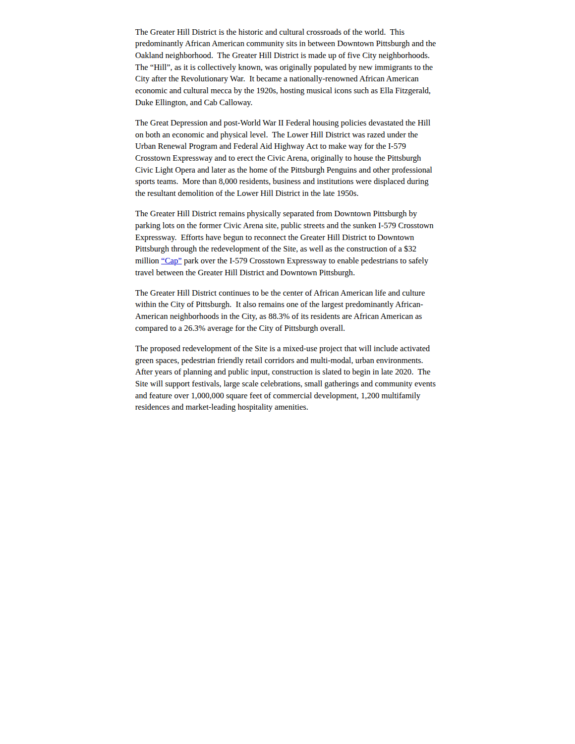The Greater Hill District is the historic and cultural crossroads of the world. This predominantly African American community sits in between Downtown Pittsburgh and the Oakland neighborhood. The Greater Hill District is made up of five City neighborhoods. The “Hill”, as it is collectively known, was originally populated by new immigrants to the City after the Revolutionary War. It became a nationally-renowned African American economic and cultural mecca by the 1920s, hosting musical icons such as Ella Fitzgerald, Duke Ellington, and Cab Calloway.
The Great Depression and post-World War II Federal housing policies devastated the Hill on both an economic and physical level. The Lower Hill District was razed under the Urban Renewal Program and Federal Aid Highway Act to make way for the I-579 Crosstown Expressway and to erect the Civic Arena, originally to house the Pittsburgh Civic Light Opera and later as the home of the Pittsburgh Penguins and other professional sports teams. More than 8,000 residents, business and institutions were displaced during the resultant demolition of the Lower Hill District in the late 1950s.
The Greater Hill District remains physically separated from Downtown Pittsburgh by parking lots on the former Civic Arena site, public streets and the sunken I-579 Crosstown Expressway. Efforts have begun to reconnect the Greater Hill District to Downtown Pittsburgh through the redevelopment of the Site, as well as the construction of a $32 million “Cap” park over the I-579 Crosstown Expressway to enable pedestrians to safely travel between the Greater Hill District and Downtown Pittsburgh.
The Greater Hill District continues to be the center of African American life and culture within the City of Pittsburgh. It also remains one of the largest predominantly African-American neighborhoods in the City, as 88.3% of its residents are African American as compared to a 26.3% average for the City of Pittsburgh overall.
The proposed redevelopment of the Site is a mixed-use project that will include activated green spaces, pedestrian friendly retail corridors and multi-modal, urban environments. After years of planning and public input, construction is slated to begin in late 2020. The Site will support festivals, large scale celebrations, small gatherings and community events and feature over 1,000,000 square feet of commercial development, 1,200 multifamily residences and market-leading hospitality amenities.